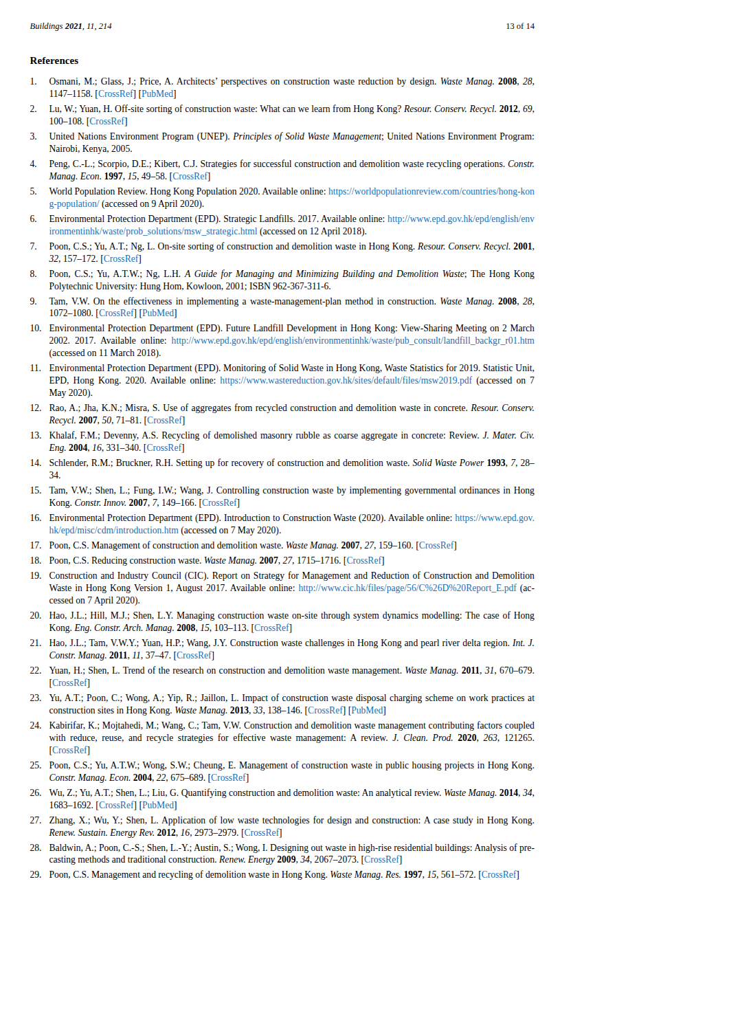Buildings 2021, 11, 214
13 of 14
References
Osmani, M.; Glass, J.; Price, A. Architects’ perspectives on construction waste reduction by design. Waste Manag. 2008, 28, 1147–1158. [CrossRef] [PubMed]
Lu, W.; Yuan, H. Off-site sorting of construction waste: What can we learn from Hong Kong? Resour. Conserv. Recycl. 2012, 69, 100–108. [CrossRef]
United Nations Environment Program (UNEP). Principles of Solid Waste Management; United Nations Environment Program: Nairobi, Kenya, 2005.
Peng, C.-L.; Scorpio, D.E.; Kibert, C.J. Strategies for successful construction and demolition waste recycling operations. Constr. Manag. Econ. 1997, 15, 49–58. [CrossRef]
World Population Review. Hong Kong Population 2020. Available online: https://worldpopulationreview.com/countries/hong-kong-population/ (accessed on 9 April 2020).
Environmental Protection Department (EPD). Strategic Landfills. 2017. Available online: http://www.epd.gov.hk/epd/english/environmentinhk/waste/prob_solutions/msw_strategic.html (accessed on 12 April 2018).
Poon, C.S.; Yu, A.T.; Ng, L. On-site sorting of construction and demolition waste in Hong Kong. Resour. Conserv. Recycl. 2001, 32, 157–172. [CrossRef]
Poon, C.S.; Yu, A.T.W.; Ng, L.H. A Guide for Managing and Minimizing Building and Demolition Waste; The Hong Kong Polytechnic University: Hung Hom, Kowloon, 2001; ISBN 962-367-311-6.
Tam, V.W. On the effectiveness in implementing a waste-management-plan method in construction. Waste Manag. 2008, 28, 1072–1080. [CrossRef] [PubMed]
Environmental Protection Department (EPD). Future Landfill Development in Hong Kong: View-Sharing Meeting on 2 March 2002. 2017. Available online: http://www.epd.gov.hk/epd/english/environmentinhk/waste/pub_consult/landfill_backgr_r01.htm (accessed on 11 March 2018).
Environmental Protection Department (EPD). Monitoring of Solid Waste in Hong Kong, Waste Statistics for 2019. Statistic Unit, EPD, Hong Kong. 2020. Available online: https://www.wastereduction.gov.hk/sites/default/files/msw2019.pdf (accessed on 7 May 2020).
Rao, A.; Jha, K.N.; Misra, S. Use of aggregates from recycled construction and demolition waste in concrete. Resour. Conserv. Recycl. 2007, 50, 71–81. [CrossRef]
Khalaf, F.M.; Devenny, A.S. Recycling of demolished masonry rubble as coarse aggregate in concrete: Review. J. Mater. Civ. Eng. 2004, 16, 331–340. [CrossRef]
Schlender, R.M.; Bruckner, R.H. Setting up for recovery of construction and demolition waste. Solid Waste Power 1993, 7, 28–34.
Tam, V.W.; Shen, L.; Fung, I.W.; Wang, J. Controlling construction waste by implementing governmental ordinances in Hong Kong. Constr. Innov. 2007, 7, 149–166. [CrossRef]
Environmental Protection Department (EPD). Introduction to Construction Waste (2020). Available online: https://www.epd.gov.hk/epd/misc/cdm/introduction.htm (accessed on 7 May 2020).
Poon, C.S. Management of construction and demolition waste. Waste Manag. 2007, 27, 159–160. [CrossRef]
Poon, C.S. Reducing construction waste. Waste Manag. 2007, 27, 1715–1716. [CrossRef]
Construction and Industry Council (CIC). Report on Strategy for Management and Reduction of Construction and Demolition Waste in Hong Kong Version 1, August 2017. Available online: http://www.cic.hk/files/page/56/C%26D%20Report_E.pdf (accessed on 7 April 2020).
Hao, J.L.; Hill, M.J.; Shen, L.Y. Managing construction waste on-site through system dynamics modelling: The case of Hong Kong. Eng. Constr. Arch. Manag. 2008, 15, 103–113. [CrossRef]
Hao, J.L.; Tam, V.W.Y.; Yuan, H.P.; Wang, J.Y. Construction waste challenges in Hong Kong and pearl river delta region. Int. J. Constr. Manag. 2011, 11, 37–47. [CrossRef]
Yuan, H.; Shen, L. Trend of the research on construction and demolition waste management. Waste Manag. 2011, 31, 670–679. [CrossRef]
Yu, A.T.; Poon, C.; Wong, A.; Yip, R.; Jaillon, L. Impact of construction waste disposal charging scheme on work practices at construction sites in Hong Kong. Waste Manag. 2013, 33, 138–146. [CrossRef] [PubMed]
Kabirifar, K.; Mojtahedi, M.; Wang, C.; Tam, V.W. Construction and demolition waste management contributing factors coupled with reduce, reuse, and recycle strategies for effective waste management: A review. J. Clean. Prod. 2020, 263, 121265. [CrossRef]
Poon, C.S.; Yu, A.T.W.; Wong, S.W.; Cheung, E. Management of construction waste in public housing projects in Hong Kong. Constr. Manag. Econ. 2004, 22, 675–689. [CrossRef]
Wu, Z.; Yu, A.T.; Shen, L.; Liu, G. Quantifying construction and demolition waste: An analytical review. Waste Manag. 2014, 34, 1683–1692. [CrossRef] [PubMed]
Zhang, X.; Wu, Y.; Shen, L. Application of low waste technologies for design and construction: A case study in Hong Kong. Renew. Sustain. Energy Rev. 2012, 16, 2973–2979. [CrossRef]
Baldwin, A.; Poon, C.-S.; Shen, L.-Y.; Austin, S.; Wong, I. Designing out waste in high-rise residential buildings: Analysis of precasting methods and traditional construction. Renew. Energy 2009, 34, 2067–2073. [CrossRef]
Poon, C.S. Management and recycling of demolition waste in Hong Kong. Waste Manag. Res. 1997, 15, 561–572. [CrossRef]